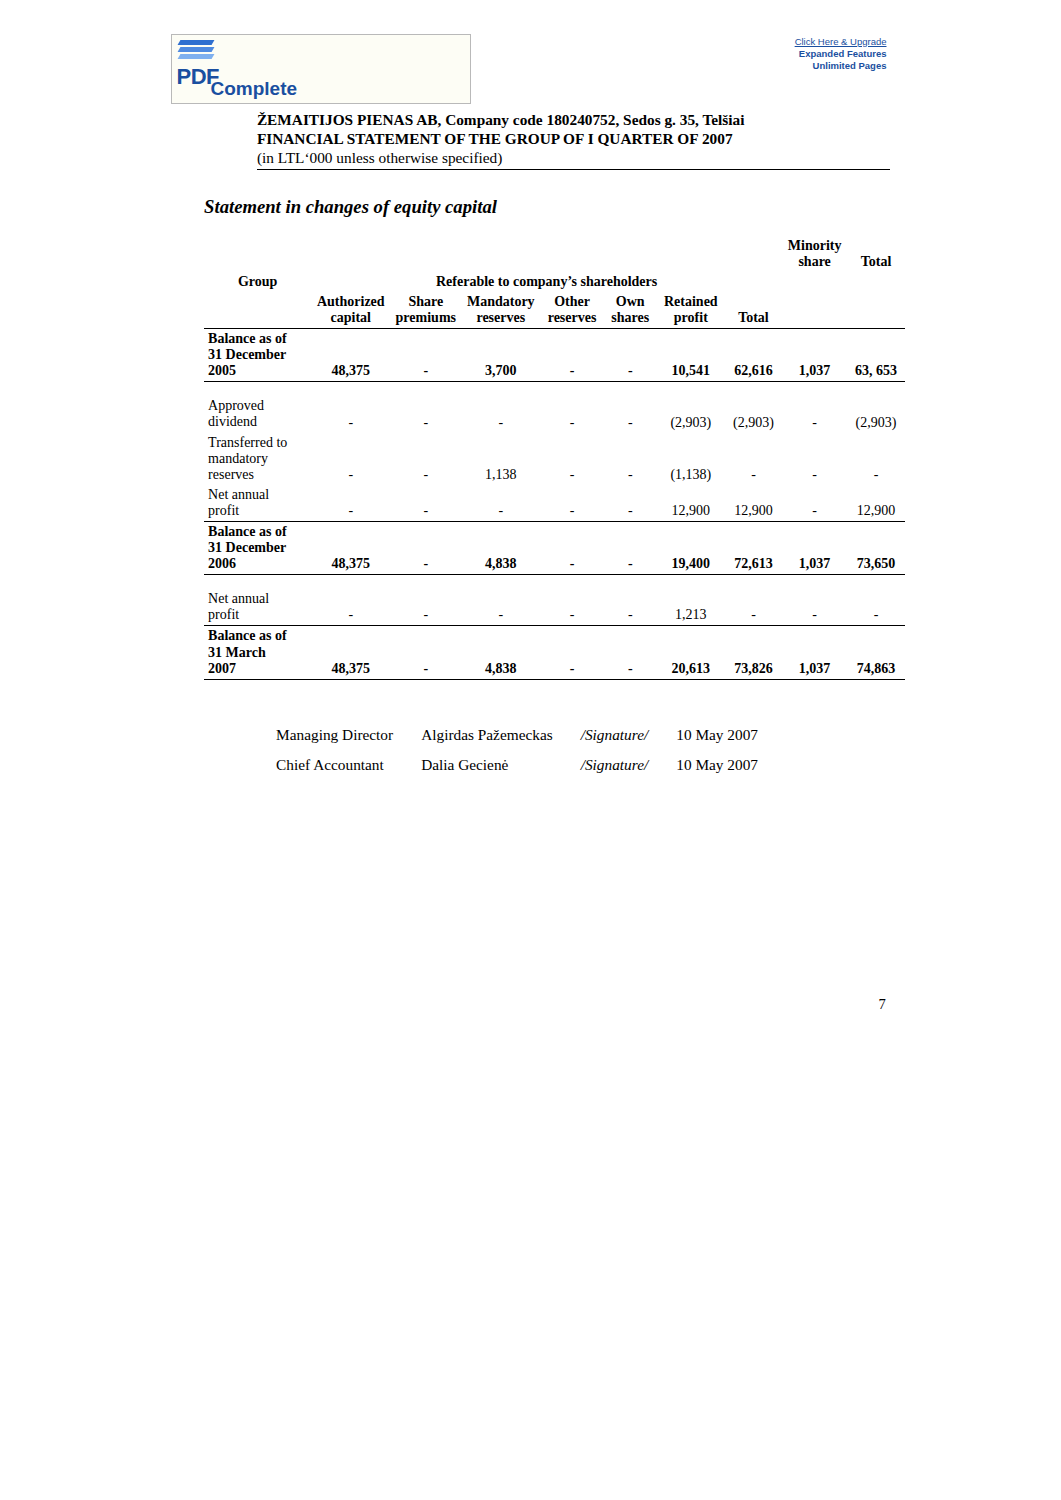uments
Click Here & Upgrade
Expanded Features
Unlimited Pages
PDF
Complete
ŽEMAITIJOS PIENAS AB, Company code 180240752, Sedos g. 35, Telšiai
FINANCIAL STATEMENT OF THE GROUP OF I QUARTER OF 2007
(in LTL‘000 unless otherwise specified)
Statement in changes of equity capital
| | | Minority share | Total |
| --- | --- | --- | --- |
| Group | Referable to company’s shareholders | | |
| | Authorized capital | Share premiums | Mandatory reserves | Other reserves | Own shares | Retained profit | Total | | |
| Balance as of 31 December 2005 | 48,375 | - | 3,700 | - | - | 10,541 | 62,616 | 1,037 | 63, 653 |
| Approved dividend | - | - | - | - | - | (2,903) | (2,903) | - | (2,903) |
| Transferred to mandatory reserves | - | - | 1,138 | - | - | (1,138) | - | - | - |
| Net annual profit | - | - | - | - | - | 12,900 | 12,900 | - | 12,900 |
| Balance as of 31 December 2006 | 48,375 | - | 4,838 | - | - | 19,400 | 72,613 | 1,037 | 73,650 |
| Net annual profit | - | - | - | - | - | 1,213 | - | - | - |
| Balance as of 31 March 2007 | 48,375 | - | 4,838 | - | - | 20,613 | 73,826 | 1,037 | 74,863 |
| Managing Director | Algirdas Pažemeckas | /Signature/ | 10 May 2007 |
| Chief Accountant | Dalia Gecienė | /Signature/ | 10 May 2007 |
7